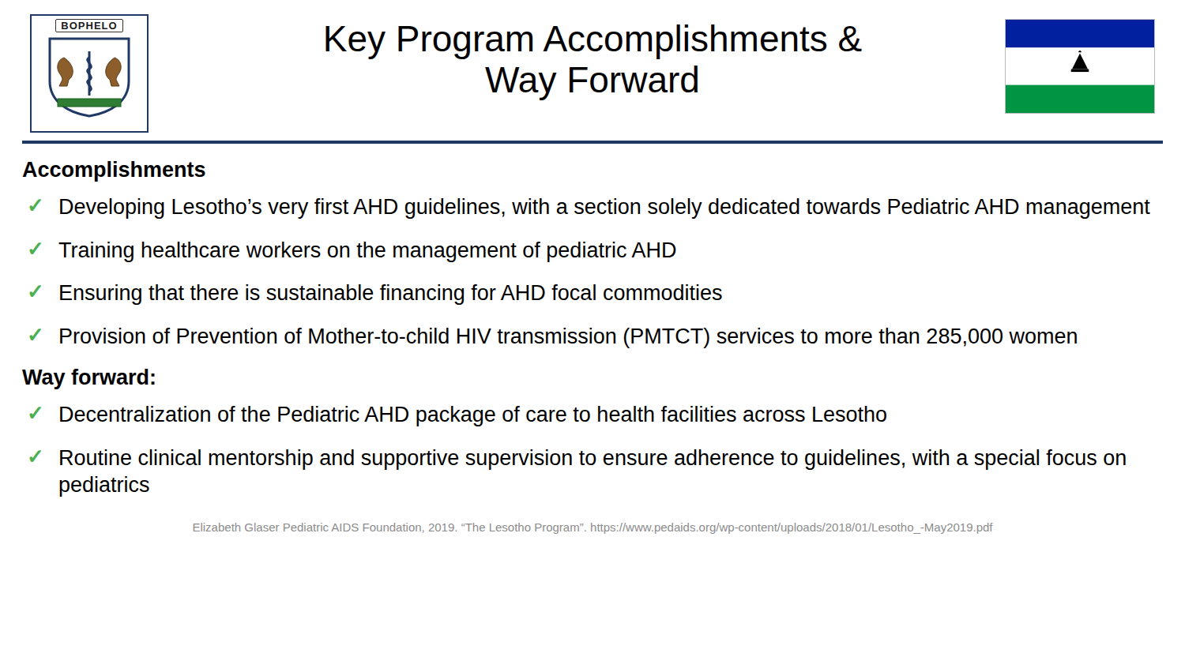BOPHELO
Key Program Accomplishments &
Way Forward
Accomplishments
Developing Lesotho’s very first AHD guidelines, with a section solely dedicated towards Pediatric AHD management
Training healthcare workers on the management of pediatric AHD
Ensuring that there is sustainable financing for AHD focal commodities
Provision of Prevention of Mother-to-child HIV transmission (PMTCT) services to more than 285,000 women
Way forward:
Decentralization of the Pediatric AHD package of care to health facilities across Lesotho
Routine clinical mentorship and supportive supervision to ensure adherence to guidelines, with a special focus on pediatrics
Elizabeth Glaser Pediatric AIDS Foundation, 2019. “The Lesotho Program”. https://www.pedaids.org/wp-content/uploads/2018/01/Lesotho_-May2019.pdf